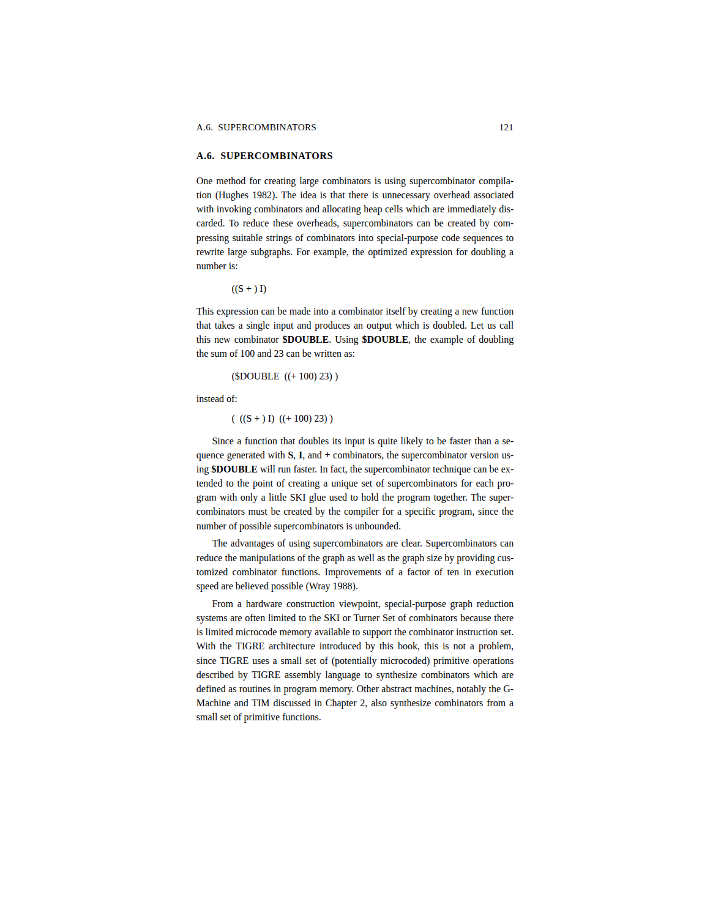A.6. Supercombinators 121
A.6. SUPERCOMBINATORS
One method for creating large combinators is using supercombinator compilation (Hughes 1982). The idea is that there is unnecessary overhead associated with invoking combinators and allocating heap cells which are immediately discarded. To reduce these overheads, supercombinators can be created by compressing suitable strings of combinators into special-purpose code sequences to rewrite large subgraphs. For example, the optimized expression for doubling a number is:
((S + ) I)
This expression can be made into a combinator itself by creating a new function that takes a single input and produces an output which is doubled. Let us call this new combinator $DOUBLE. Using $DOUBLE, the example of doubling the sum of 100 and 23 can be written as:
($DOUBLE ((+ 100) 23) )
instead of:
( ((S + ) I) ((+ 100) 23) )
Since a function that doubles its input is quite likely to be faster than a sequence generated with S, I, and + combinators, the supercombinator version using $DOUBLE will run faster. In fact, the supercombinator technique can be extended to the point of creating a unique set of supercombinators for each program with only a little SKI glue used to hold the program together. The supercombinators must be created by the compiler for a specific program, since the number of possible supercombinators is unbounded.
The advantages of using supercombinators are clear. Supercombinators can reduce the manipulations of the graph as well as the graph size by providing customized combinator functions. Improvements of a factor of ten in execution speed are believed possible (Wray 1988).
From a hardware construction viewpoint, special-purpose graph reduction systems are often limited to the SKI or Turner Set of combinators because there is limited microcode memory available to support the combinator instruction set. With the TIGRE architecture introduced by this book, this is not a problem, since TIGRE uses a small set of (potentially microcoded) primitive operations described by TIGRE assembly language to synthesize combinators which are defined as routines in program memory. Other abstract machines, notably the G-Machine and TIM discussed in Chapter 2, also synthesize combinators from a small set of primitive functions.